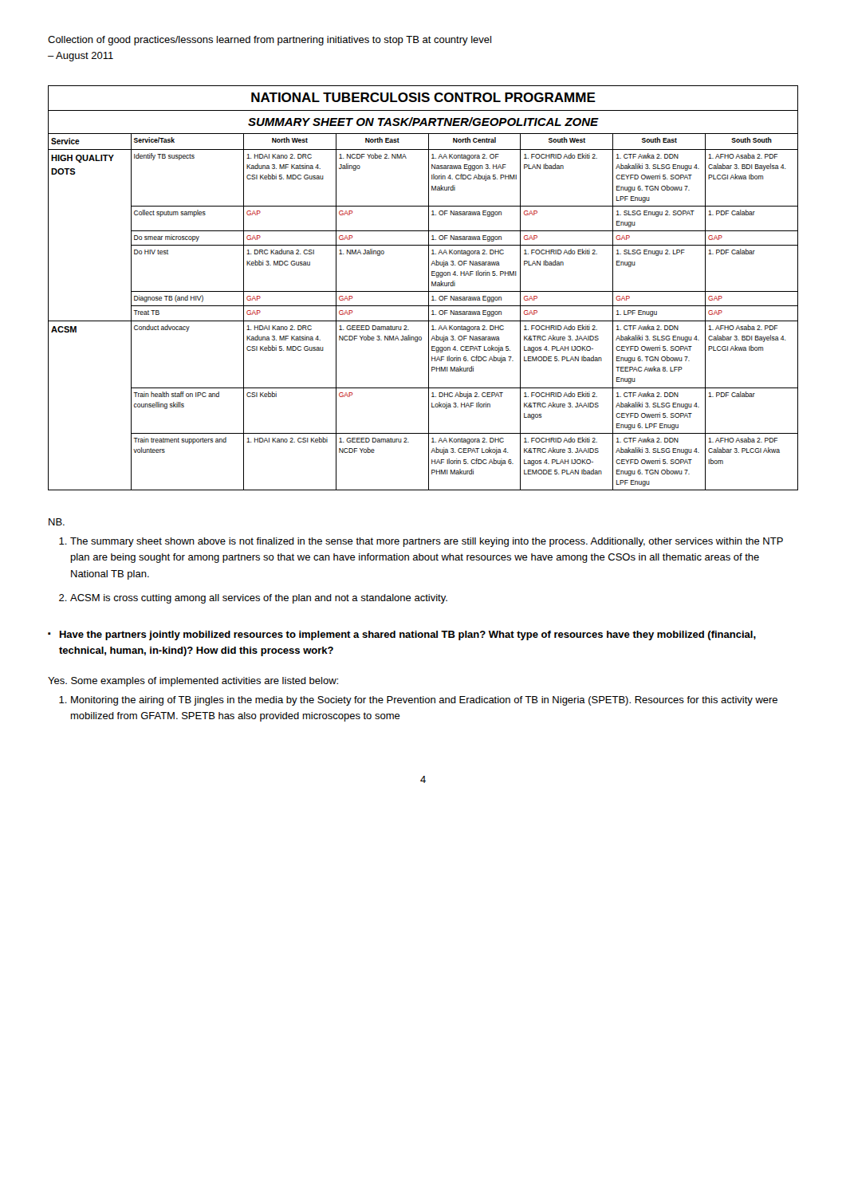Collection of good practices/lessons learned from partnering initiatives to stop TB at country level
– August 2011
| NATIONAL TUBERCULOSIS CONTROL PROGRAMME |
| SUMMARY SHEET ON TASK/PARTNER/GEOPOLITICAL ZONE |
| Service | Service/Task | North West | North East | North Central | South West | South East | South South |
| HIGH QUALITY DOTS | Identify TB suspects | 1. HDAI Kano 2. DRC Kaduna 3. MF Katsina 4. CSI Kebbi 5. MDC Gusau | 1. NCDF Yobe 2. NMA Jalingo | 1. AA Kontagora 2. OF Nasarawa Eggon 3. HAF Ilorin 4. CfDC Abuja 5. PHMI Makurdi | 1. FOCHRID Ado Ekiti 2. PLAN Ibadan | 1. CTF Awka 2. DDN Abakaliki 3. SLSG Enugu 4. CEYFD Owerri 5. SOPAT Enugu 6. TGN Obowu 7. LPF Enugu | 1. AFHO Asaba 2. PDF Calabar 3. BDI Bayelsa 4. PLCGI Akwa Ibom |
| Collect sputum samples | GAP | GAP | 1. OF Nasarawa Eggon | GAP | 1. SLSG Enugu 2. SOPAT Enugu | 1. PDF Calabar |
| Do smear microscopy | GAP | GAP | 1. OF Nasarawa Eggon | GAP | GAP | GAP |
| Do HIV test | 1. DRC Kaduna 2. CSI Kebbi 3. MDC Gusau | 1. NMA Jalingo | 1. AA Kontagora 2. DHC Abuja 3. OF Nasarawa Eggon 4. HAF Ilorin 5. PHMI Makurdi | 1. FOCHRID Ado Ekiti 2. PLAN Ibadan | 1. SLSG Enugu 2. LPF Enugu | 1. PDF Calabar |
| Diagnose TB (and HIV) | GAP | GAP | 1. OF Nasarawa Eggon | GAP | GAP | GAP |
| Treat TB | GAP | GAP | 1. OF Nasarawa Eggon | GAP | 1. LPF Enugu | GAP |
| ACSM | Conduct advocacy | 1. HDAI Kano 2. DRC Kaduna 3. MF Katsina 4. CSI Kebbi 5. MDC Gusau | 1. GEEED Damaturu 2. NCDF Yobe 3. NMA Jalingo | 1. AA Kontagora 2. DHC Abuja 3. OF Nasarawa Eggon 4. CEPAT Lokoja 5. HAF Ilorin 6. CfDC Abuja 7. PHMI Makurdi | 1. FOCHRID Ado Ekiti 2. K&TRC Akure 3. JAAIDS Lagos 4. PLAH IJOKO-LEMODE 5. PLAN Ibadan | 1. CTF Awka 2. DDN Abakaliki 3. SLSG Enugu 4. CEYFD Owerri 5. SOPAT Enugu 6. TGN Obowu 7. TEEPAC Awka 8. LFP Enugu | 1. AFHO Asaba 2. PDF Calabar 3. BDI Bayelsa 4. PLCGI Akwa Ibom |
| Train health staff on IPC and counselling skills | CSI Kebbi | GAP | 1. DHC Abuja 2. CEPAT Lokoja 3. HAF Ilorin | 1. FOCHRID Ado Ekiti 2. K&TRC Akure 3. JAAIDS Lagos | 1. CTF Awka 2. DDN Abakaliki 3. SLSG Enugu 4. CEYFD Owerri 5. SOPAT Enugu 6. LPF Enugu | 1. PDF Calabar |
| Train treatment supporters and volunteers | 1. HDAI Kano 2. CSI Kebbi | 1. GEEED Damaturu 2. NCDF Yobe | 1. AA Kontagora 2. DHC Abuja 3. CEPAT Lokoja 4. HAF Ilorin 5. CfDC Abuja 6. PHMI Makurdi | 1. FOCHRID Ado Ekiti 2. K&TRC Akure 3. JAAIDS Lagos 4. PLAH IJOKO-LEMODE 5. PLAN Ibadan | 1. CTF Awka 2. DDN Abakaliki 3. SLSG Enugu 4. CEYFD Owerri 5. SOPAT Enugu 6. TGN Obowu 7. LPF Enugu | 1. AFHO Asaba 2. PDF Calabar 3. PLCGI Akwa Ibom |
NB.
The summary sheet shown above is not finalized in the sense that more partners are still keying into the process. Additionally, other services within the NTP plan are being sought for among partners so that we can have information about what resources we have among the CSOs in all thematic areas of the National TB plan.
ACSM is cross cutting among all services of the plan and not a standalone activity.
▪ Have the partners jointly mobilized resources to implement a shared national TB plan? What type of resources have they mobilized (financial, technical, human, in-kind)? How did this process work?
Yes. Some examples of implemented activities are listed below:
Monitoring the airing of TB jingles in the media by the Society for the Prevention and Eradication of TB in Nigeria (SPETB). Resources for this activity were mobilized from GFATM. SPETB has also provided microscopes to some
4